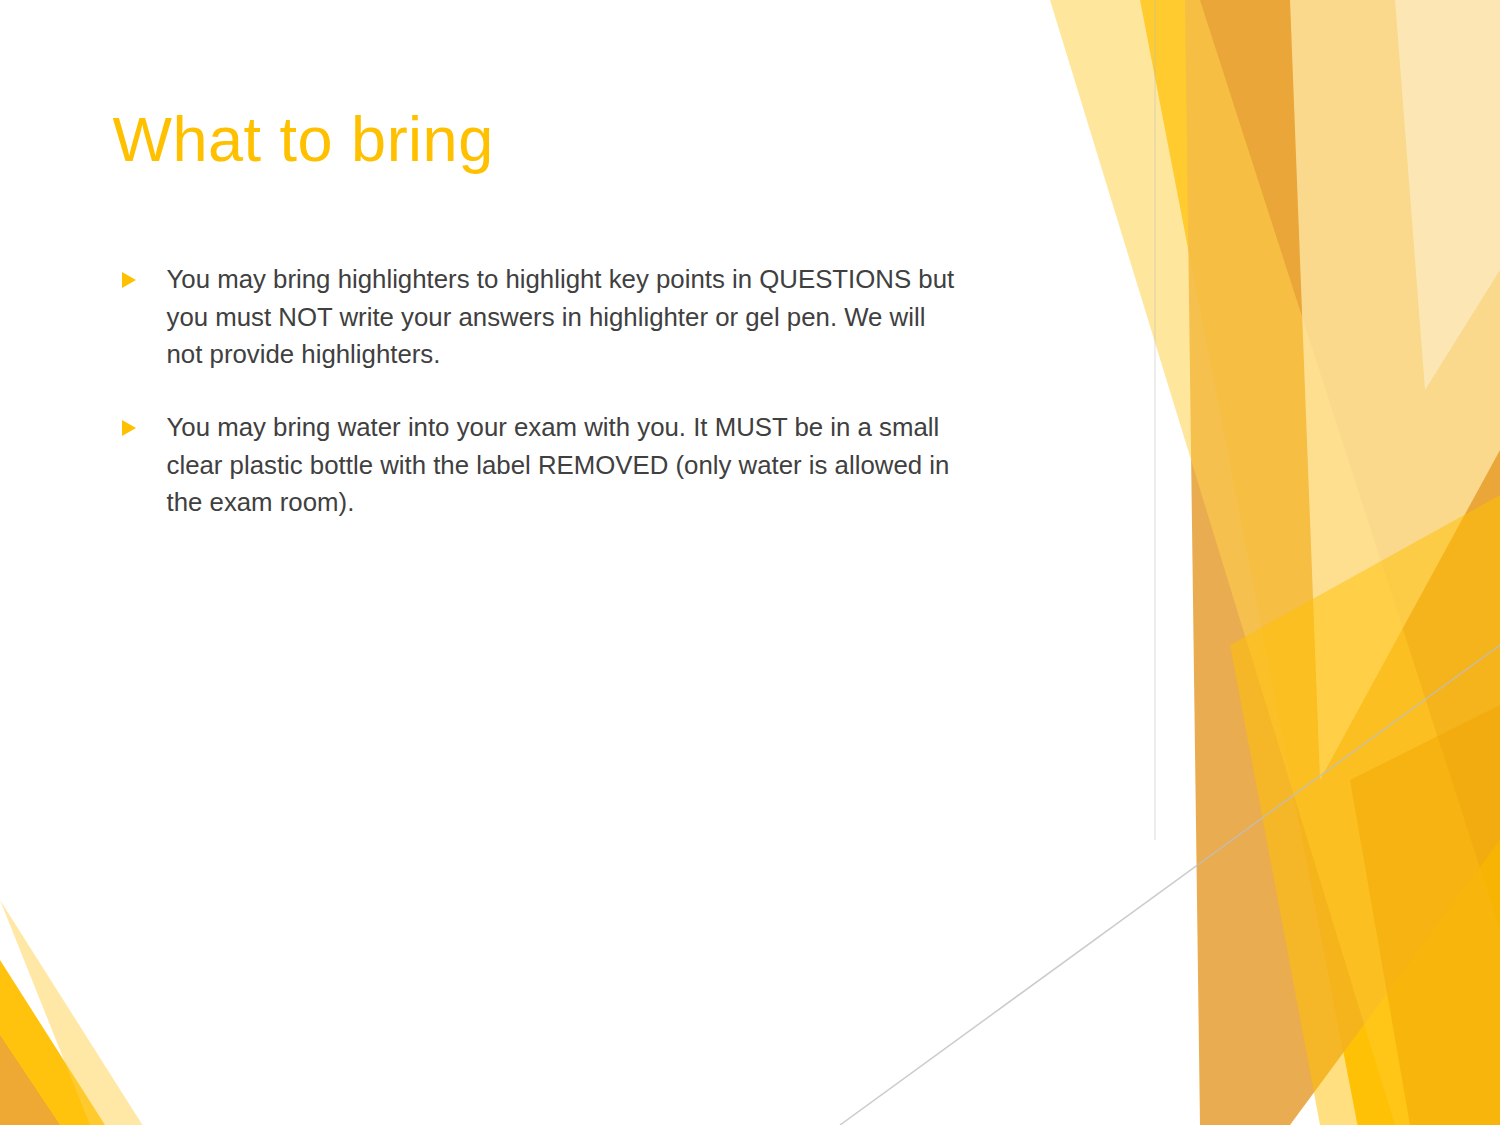What to bring
You may bring highlighters to highlight key points in QUESTIONS but you must NOT write your answers in highlighter or gel pen. We will not provide highlighters.
You may bring water into your exam with you. It MUST be in a small clear plastic bottle with the label REMOVED (only water is allowed in the exam room).